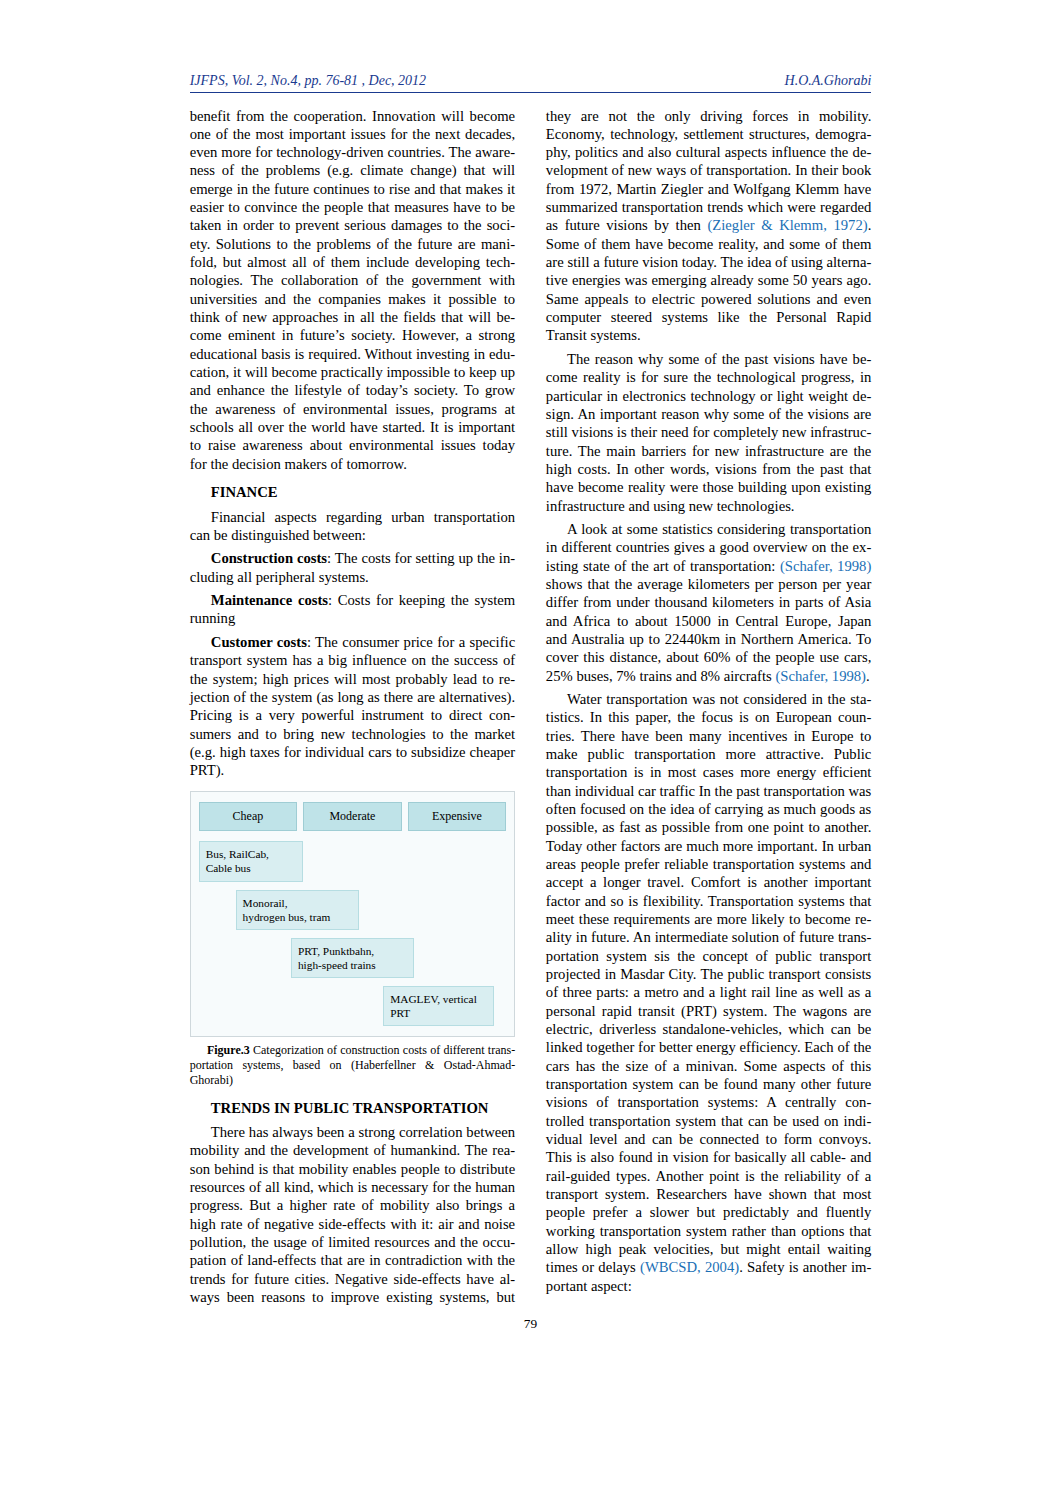IJFPS, Vol. 2, No.4, pp. 76-81 , Dec, 2012
H.O.A.Ghorabi
benefit from the cooperation. Innovation will become one of the most important issues for the next decades, even more for technology-driven countries. The awareness of the problems (e.g. climate change) that will emerge in the future continues to rise and that makes it easier to convince the people that measures have to be taken in order to prevent serious damages to the society. Solutions to the problems of the future are manifold, but almost all of them include developing technologies. The collaboration of the government with universities and the companies makes it possible to think of new approaches in all the fields that will become eminent in future’s society. However, a strong educational basis is required. Without investing in education, it will become practically impossible to keep up and enhance the lifestyle of today’s society. To grow the awareness of environmental issues, programs at schools all over the world have started. It is important to raise awareness about environmental issues today for the decision makers of tomorrow.
FINANCE
Financial aspects regarding urban transportation can be distinguished between:
Construction costs: The costs for setting up the including all peripheral systems.
Maintenance costs: Costs for keeping the system running
Customer costs: The consumer price for a specific transport system has a big influence on the success of the system; high prices will most probably lead to rejection of the system (as long as there are alternatives). Pricing is a very powerful instrument to direct consumers and to bring new technologies to the market (e.g. high taxes for individual cars to subsidize cheaper PRT).
Cheap
Moderate
Expensive
Bus, RailCab,
Cable bus
Monorail,
hydrogen bus, tram
PRT, Punktbahn,
high-speed trains
MAGLEV, vertical PRT
Figure.3 Categorization of construction costs of different transportation systems, based on (Haberfellner & Ostad-Ahmad-Ghorabi)
TRENDS IN PUBLIC TRANSPORTATION
There has always been a strong correlation between mobility and the development of humankind. The reason behind is that mobility enables people to distribute resources of all kind, which is necessary for the human progress. But a higher rate of mobility also brings a high rate of negative side-effects with it: air and noise pollution, the usage of limited resources and the occupation of land-effects that are in contradiction with the trends for future cities. Negative side-effects have always been reasons to improve existing systems, but they are not the only driving forces in mobility. Economy, technology, settlement structures, demography, politics and also cultural aspects influence the development of new ways of transportation. In their book from 1972, Martin Ziegler and Wolfgang Klemm have summarized transportation trends which were regarded as future visions by then (Ziegler & Klemm, 1972). Some of them have become reality, and some of them are still a future vision today. The idea of using alternative energies was emerging already some 50 years ago. Same appeals to electric powered solutions and even computer steered systems like the Personal Rapid Transit systems.
The reason why some of the past visions have become reality is for sure the technological progress, in particular in electronics technology or light weight design. An important reason why some of the visions are still visions is their need for completely new infrastructure. The main barriers for new infrastructure are the high costs. In other words, visions from the past that have become reality were those building upon existing infrastructure and using new technologies.
A look at some statistics considering transportation in different countries gives a good overview on the existing state of the art of transportation: (Schafer, 1998) shows that the average kilometers per person per year differ from under thousand kilometers in parts of Asia and Africa to about 15000 in Central Europe, Japan and Australia up to 22440km in Northern America. To cover this distance, about 60% of the people use cars, 25% buses, 7% trains and 8% aircrafts (Schafer, 1998).
Water transportation was not considered in the statistics. In this paper, the focus is on European countries. There have been many incentives in Europe to make public transportation more attractive. Public transportation is in most cases more energy efficient than individual car traffic In the past transportation was often focused on the idea of carrying as much goods as possible, as fast as possible from one point to another. Today other factors are much more important. In urban areas people prefer reliable transportation systems and accept a longer travel. Comfort is another important factor and so is flexibility. Transportation systems that meet these requirements are more likely to become reality in future. An intermediate solution of future transportation system sis the concept of public transport projected in Masdar City. The public transport consists of three parts: a metro and a light rail line as well as a personal rapid transit (PRT) system. The wagons are electric, driverless standalone-vehicles, which can be linked together for better energy efficiency. Each of the cars has the size of a minivan. Some aspects of this transportation system can be found many other future visions of transportation systems: A centrally controlled transportation system that can be used on individual level and can be connected to form convoys. This is also found in vision for basically all cable- and rail-guided types. Another point is the reliability of a transport system. Researchers have shown that most people prefer a slower but predictably and fluently working transportation system rather than options that allow high peak velocities, but might entail waiting times or delays (WBCSD, 2004). Safety is another important aspect:
79